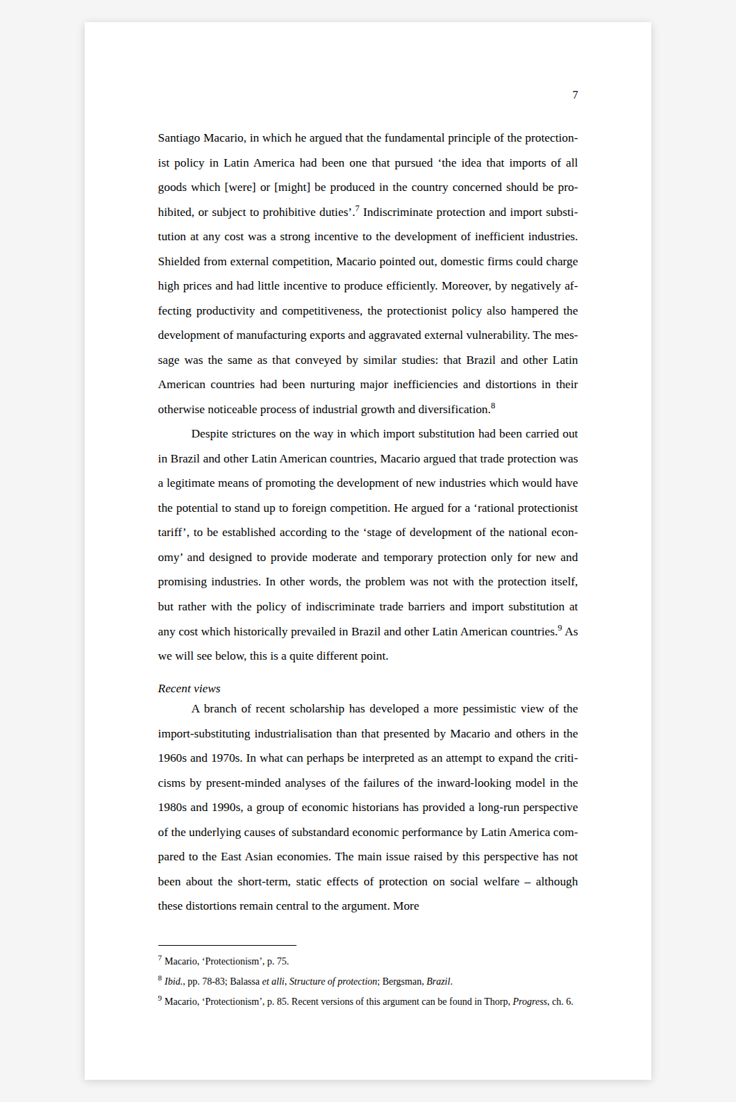7
Santiago Macario, in which he argued that the fundamental principle of the protectionist policy in Latin America had been one that pursued ‘the idea that imports of all goods which [were] or [might] be produced in the country concerned should be prohibited, or subject to prohibitive duties’.7 Indiscriminate protection and import substitution at any cost was a strong incentive to the development of inefficient industries. Shielded from external competition, Macario pointed out, domestic firms could charge high prices and had little incentive to produce efficiently. Moreover, by negatively affecting productivity and competitiveness, the protectionist policy also hampered the development of manufacturing exports and aggravated external vulnerability. The message was the same as that conveyed by similar studies: that Brazil and other Latin American countries had been nurturing major inefficiencies and distortions in their otherwise noticeable process of industrial growth and diversification.8
Despite strictures on the way in which import substitution had been carried out in Brazil and other Latin American countries, Macario argued that trade protection was a legitimate means of promoting the development of new industries which would have the potential to stand up to foreign competition. He argued for a ‘rational protectionist tariff’, to be established according to the ‘stage of development of the national economy’ and designed to provide moderate and temporary protection only for new and promising industries. In other words, the problem was not with the protection itself, but rather with the policy of indiscriminate trade barriers and import substitution at any cost which historically prevailed in Brazil and other Latin American countries.9 As we will see below, this is a quite different point.
Recent views
A branch of recent scholarship has developed a more pessimistic view of the import-substituting industrialisation than that presented by Macario and others in the 1960s and 1970s. In what can perhaps be interpreted as an attempt to expand the criticisms by present-minded analyses of the failures of the inward-looking model in the 1980s and 1990s, a group of economic historians has provided a long-run perspective of the underlying causes of substandard economic performance by Latin America compared to the East Asian economies. The main issue raised by this perspective has not been about the short-term, static effects of protection on social welfare – although these distortions remain central to the argument. More
7 Macario, ‘Protectionism’, p. 75.
8 Ibid., pp. 78-83; Balassa et alli, Structure of protection; Bergsman, Brazil.
9 Macario, ‘Protectionism’, p. 85. Recent versions of this argument can be found in Thorp, Progress, ch. 6.